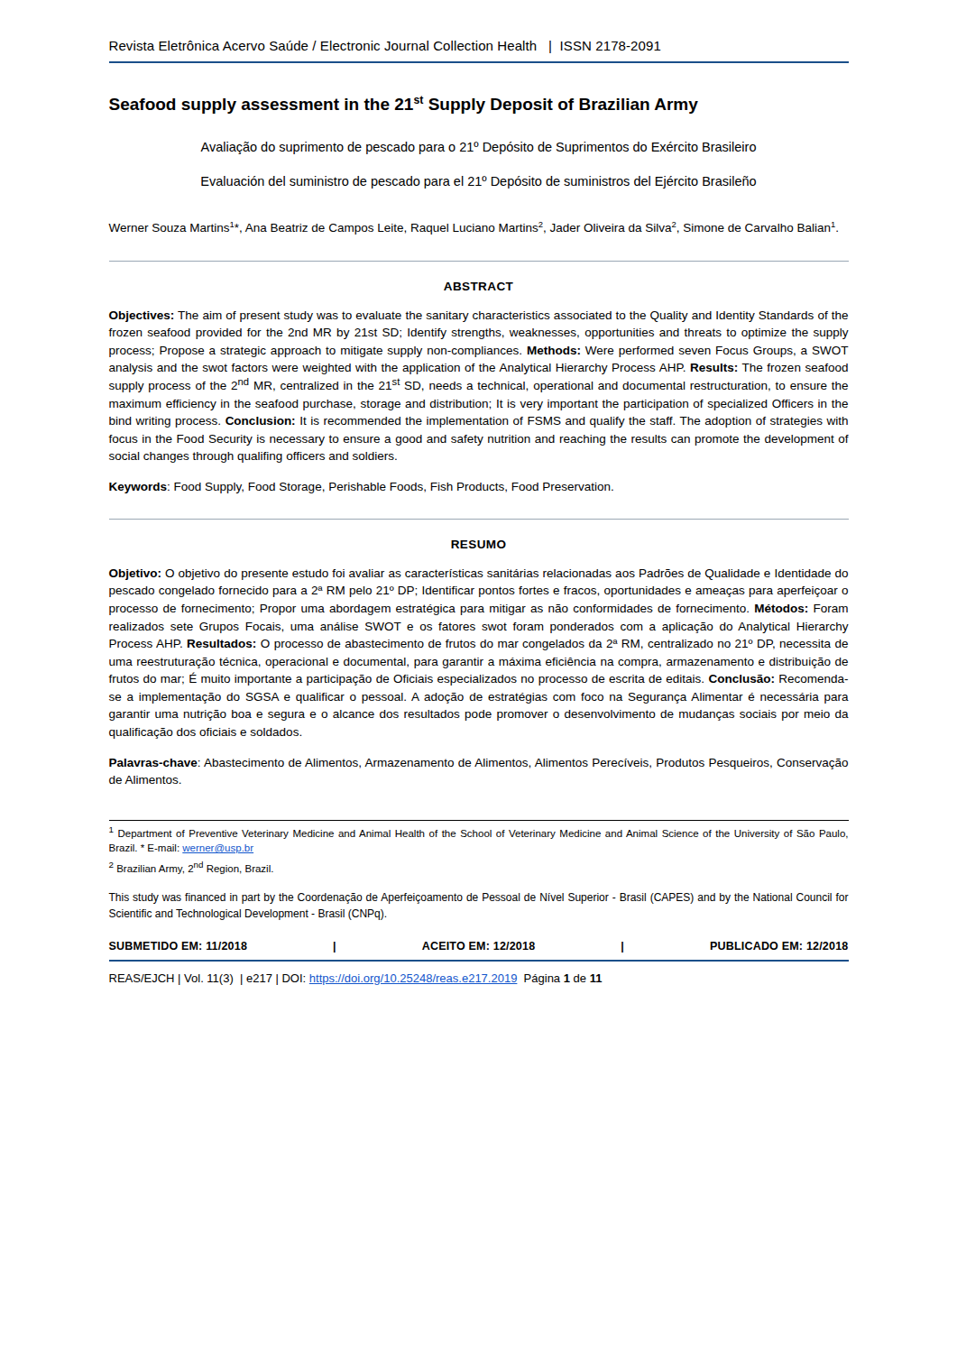Revista Eletrônica Acervo Saúde / Electronic Journal Collection Health | ISSN 2178-2091
Seafood supply assessment in the 21st Supply Deposit of Brazilian Army
Avaliação do suprimento de pescado para o 21º Depósito de Suprimentos do Exército Brasileiro
Evaluación del suministro de pescado para el 21º Depósito de suministros del Ejército Brasileño
Werner Souza Martins1*, Ana Beatriz de Campos Leite, Raquel Luciano Martins2, Jader Oliveira da Silva2, Simone de Carvalho Balian1.
ABSTRACT
Objectives: The aim of present study was to evaluate the sanitary characteristics associated to the Quality and Identity Standards of the frozen seafood provided for the 2nd MR by 21st SD; Identify strengths, weaknesses, opportunities and threats to optimize the supply process; Propose a strategic approach to mitigate supply non-compliances. Methods: Were performed seven Focus Groups, a SWOT analysis and the swot factors were weighted with the application of the Analytical Hierarchy Process AHP. Results: The frozen seafood supply process of the 2nd MR, centralized in the 21st SD, needs a technical, operational and documental restructuration, to ensure the maximum efficiency in the seafood purchase, storage and distribution; It is very important the participation of specialized Officers in the bind writing process. Conclusion: It is recommended the implementation of FSMS and qualify the staff. The adoption of strategies with focus in the Food Security is necessary to ensure a good and safety nutrition and reaching the results can promote the development of social changes through qualifing officers and soldiers.
Keywords: Food Supply, Food Storage, Perishable Foods, Fish Products, Food Preservation.
RESUMO
Objetivo: O objetivo do presente estudo foi avaliar as características sanitárias relacionadas aos Padrões de Qualidade e Identidade do pescado congelado fornecido para a 2ª RM pelo 21º DP; Identificar pontos fortes e fracos, oportunidades e ameaças para aperfeiçoar o processo de fornecimento; Propor uma abordagem estratégica para mitigar as não conformidades de fornecimento. Métodos: Foram realizados sete Grupos Focais, uma análise SWOT e os fatores swot foram ponderados com a aplicação do Analytical Hierarchy Process AHP. Resultados: O processo de abastecimento de frutos do mar congelados da 2ª RM, centralizado no 21º DP, necessita de uma reestruturação técnica, operacional e documental, para garantir a máxima eficiência na compra, armazenamento e distribuição de frutos do mar; É muito importante a participação de Oficiais especializados no processo de escrita de editais. Conclusão: Recomenda-se a implementação do SGSA e qualificar o pessoal. A adoção de estratégias com foco na Segurança Alimentar é necessária para garantir uma nutrição boa e segura e o alcance dos resultados pode promover o desenvolvimento de mudanças sociais por meio da qualificação dos oficiais e soldados.
Palavras-chave: Abastecimento de Alimentos, Armazenamento de Alimentos, Alimentos Perecíveis, Produtos Pesqueiros, Conservação de Alimentos.
1 Department of Preventive Veterinary Medicine and Animal Health of the School of Veterinary Medicine and Animal Science of the University of São Paulo, Brazil. * E-mail: werner@usp.br
2 Brazilian Army, 2nd Region, Brazil.
This study was financed in part by the Coordenação de Aperfeiçoamento de Pessoal de Nível Superior - Brasil (CAPES) and by the National Council for Scientific and Technological Development - Brasil (CNPq).
SUBMETIDO EM: 11/2018 | ACEITO EM: 12/2018 | PUBLICADO EM: 12/2018
REAS/EJCH | Vol. 11(3) | e217 | DOI: https://doi.org/10.25248/reas.e217.2019 Página 1 de 11